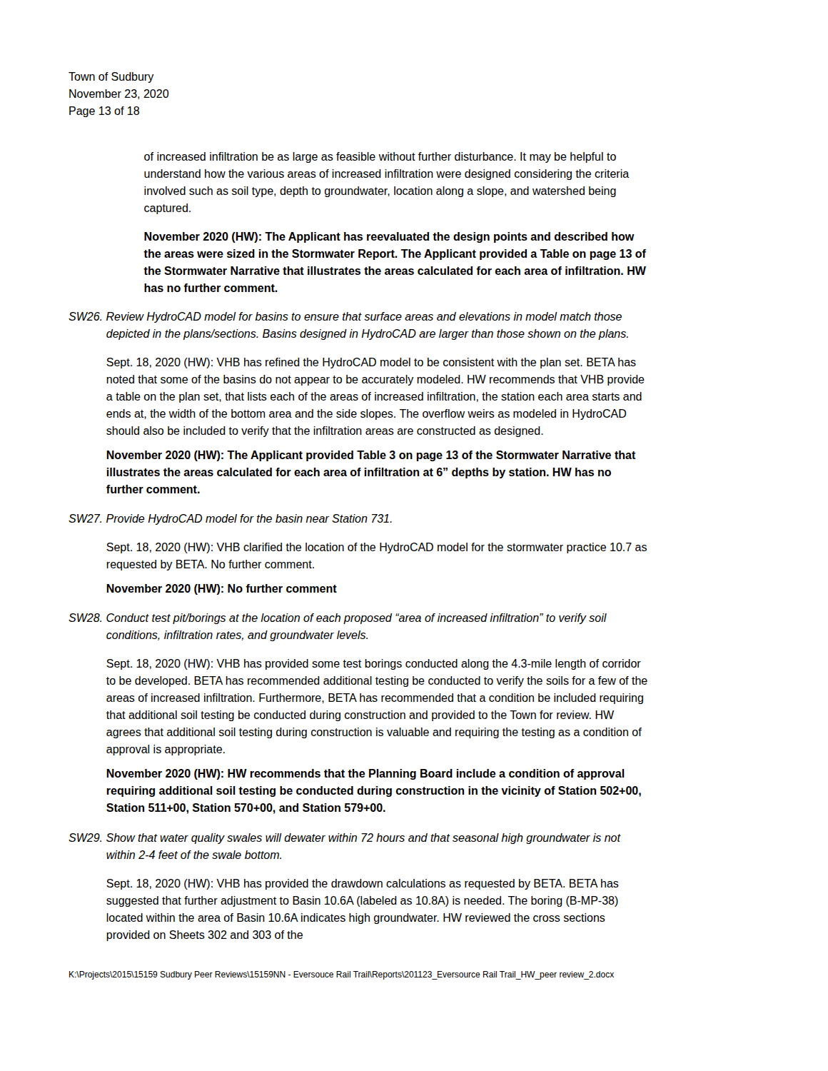Town of Sudbury
November 23, 2020
Page 13 of 18
of increased infiltration be as large as feasible without further disturbance. It may be helpful to understand how the various areas of increased infiltration were designed considering the criteria involved such as soil type, depth to groundwater, location along a slope, and watershed being captured.
November 2020 (HW): The Applicant has reevaluated the design points and described how the areas were sized in the Stormwater Report. The Applicant provided a Table on page 13 of the Stormwater Narrative that illustrates the areas calculated for each area of infiltration. HW has no further comment.
SW26. Review HydroCAD model for basins to ensure that surface areas and elevations in model match those depicted in the plans/sections. Basins designed in HydroCAD are larger than those shown on the plans.
Sept. 18, 2020 (HW): VHB has refined the HydroCAD model to be consistent with the plan set. BETA has noted that some of the basins do not appear to be accurately modeled. HW recommends that VHB provide a table on the plan set, that lists each of the areas of increased infiltration, the station each area starts and ends at, the width of the bottom area and the side slopes. The overflow weirs as modeled in HydroCAD should also be included to verify that the infiltration areas are constructed as designed.
November 2020 (HW): The Applicant provided Table 3 on page 13 of the Stormwater Narrative that illustrates the areas calculated for each area of infiltration at 6” depths by station. HW has no further comment.
SW27. Provide HydroCAD model for the basin near Station 731.
Sept. 18, 2020 (HW): VHB clarified the location of the HydroCAD model for the stormwater practice 10.7 as requested by BETA. No further comment.
November 2020 (HW): No further comment
SW28. Conduct test pit/borings at the location of each proposed “area of increased infiltration” to verify soil conditions, infiltration rates, and groundwater levels.
Sept. 18, 2020 (HW): VHB has provided some test borings conducted along the 4.3-mile length of corridor to be developed. BETA has recommended additional testing be conducted to verify the soils for a few of the areas of increased infiltration. Furthermore, BETA has recommended that a condition be included requiring that additional soil testing be conducted during construction and provided to the Town for review. HW agrees that additional soil testing during construction is valuable and requiring the testing as a condition of approval is appropriate.
November 2020 (HW): HW recommends that the Planning Board include a condition of approval requiring additional soil testing be conducted during construction in the vicinity of Station 502+00, Station 511+00, Station 570+00, and Station 579+00.
SW29. Show that water quality swales will dewater within 72 hours and that seasonal high groundwater is not within 2-4 feet of the swale bottom.
Sept. 18, 2020 (HW): VHB has provided the drawdown calculations as requested by BETA. BETA has suggested that further adjustment to Basin 10.6A (labeled as 10.8A) is needed. The boring (B-MP-38) located within the area of Basin 10.6A indicates high groundwater. HW reviewed the cross sections provided on Sheets 302 and 303 of the
K:\Projects\2015\15159 Sudbury Peer Reviews\15159NN - Eversouce Rail Trail\Reports\201123_Eversource Rail Trail_HW_peer review_2.docx